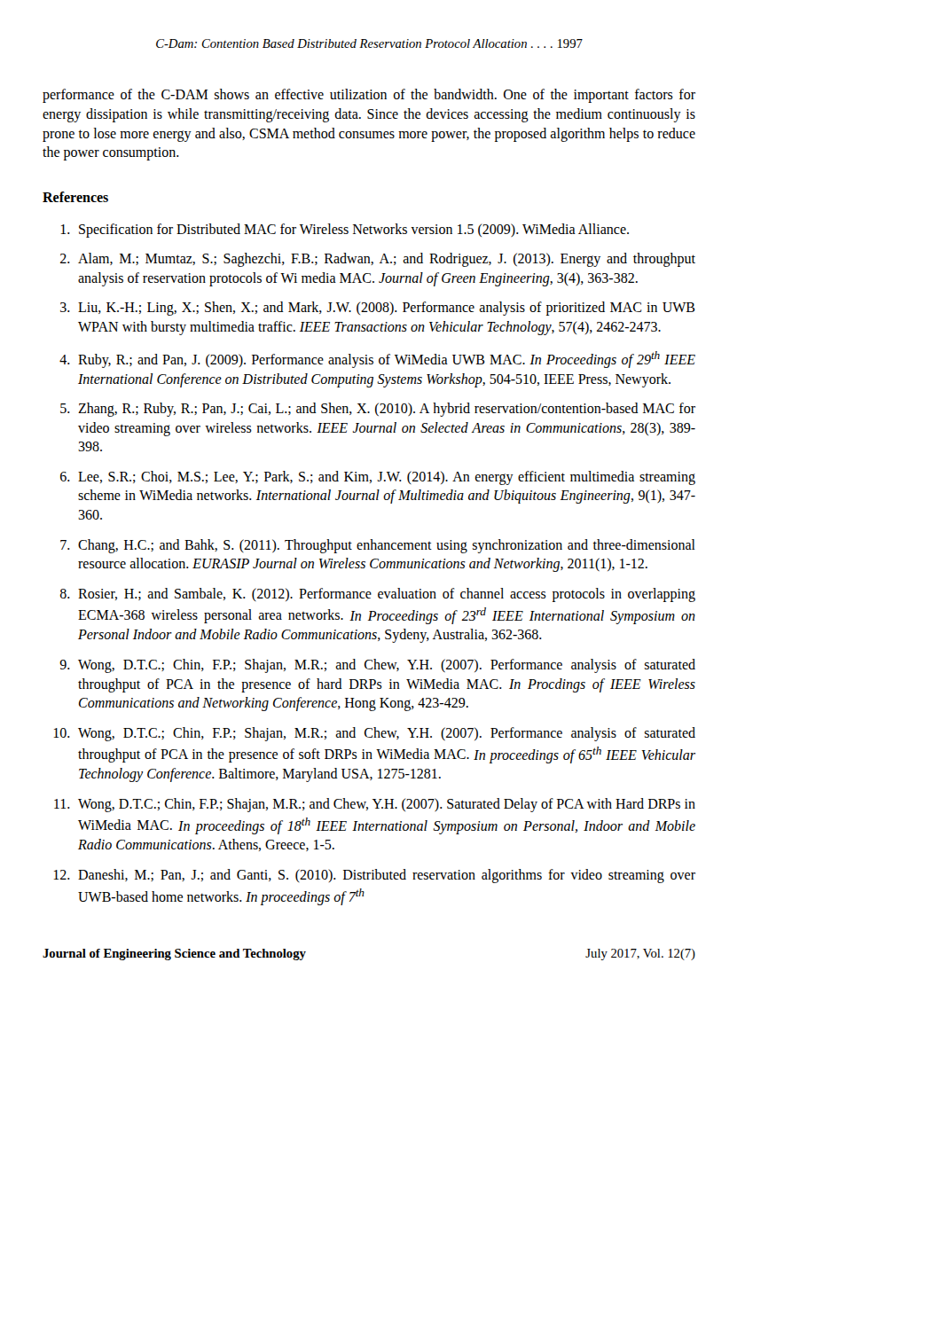C-Dam: Contention Based Distributed Reservation Protocol Allocation . . . . 1997
performance of the C-DAM shows an effective utilization of the bandwidth. One of the important factors for energy dissipation is while transmitting/receiving data. Since the devices accessing the medium continuously is prone to lose more energy and also, CSMA method consumes more power, the proposed algorithm helps to reduce the power consumption.
References
Specification for Distributed MAC for Wireless Networks version 1.5 (2009). WiMedia Alliance.
Alam, M.; Mumtaz, S.; Saghezchi, F.B.; Radwan, A.; and Rodriguez, J. (2013). Energy and throughput analysis of reservation protocols of Wi media MAC. Journal of Green Engineering, 3(4), 363-382.
Liu, K.-H.; Ling, X.; Shen, X.; and Mark, J.W. (2008). Performance analysis of prioritized MAC in UWB WPAN with bursty multimedia traffic. IEEE Transactions on Vehicular Technology, 57(4), 2462-2473.
Ruby, R.; and Pan, J. (2009). Performance analysis of WiMedia UWB MAC. In Proceedings of 29th IEEE International Conference on Distributed Computing Systems Workshop, 504-510, IEEE Press, Newyork.
Zhang, R.; Ruby, R.; Pan, J.; Cai, L.; and Shen, X. (2010). A hybrid reservation/contention-based MAC for video streaming over wireless networks. IEEE Journal on Selected Areas in Communications, 28(3), 389-398.
Lee, S.R.; Choi, M.S.; Lee, Y.; Park, S.; and Kim, J.W. (2014). An energy efficient multimedia streaming scheme in WiMedia networks. International Journal of Multimedia and Ubiquitous Engineering, 9(1), 347-360.
Chang, H.C.; and Bahk, S. (2011). Throughput enhancement using synchronization and three-dimensional resource allocation. EURASIP Journal on Wireless Communications and Networking, 2011(1), 1-12.
Rosier, H.; and Sambale, K. (2012). Performance evaluation of channel access protocols in overlapping ECMA-368 wireless personal area networks. In Proceedings of 23rd IEEE International Symposium on Personal Indoor and Mobile Radio Communications, Sydeny, Australia, 362-368.
Wong, D.T.C.; Chin, F.P.; Shajan, M.R.; and Chew, Y.H. (2007). Performance analysis of saturated throughput of PCA in the presence of hard DRPs in WiMedia MAC. In Procdings of IEEE Wireless Communications and Networking Conference, Hong Kong, 423-429.
Wong, D.T.C.; Chin, F.P.; Shajan, M.R.; and Chew, Y.H. (2007). Performance analysis of saturated throughput of PCA in the presence of soft DRPs in WiMedia MAC. In proceedings of 65th IEEE Vehicular Technology Conference. Baltimore, Maryland USA, 1275-1281.
Wong, D.T.C.; Chin, F.P.; Shajan, M.R.; and Chew, Y.H. (2007). Saturated Delay of PCA with Hard DRPs in WiMedia MAC. In proceedings of 18th IEEE International Symposium on Personal, Indoor and Mobile Radio Communications. Athens, Greece, 1-5.
Daneshi, M.; Pan, J.; and Ganti, S. (2010). Distributed reservation algorithms for video streaming over UWB-based home networks. In proceedings of 7th
Journal of Engineering Science and Technology July 2017, Vol. 12(7)